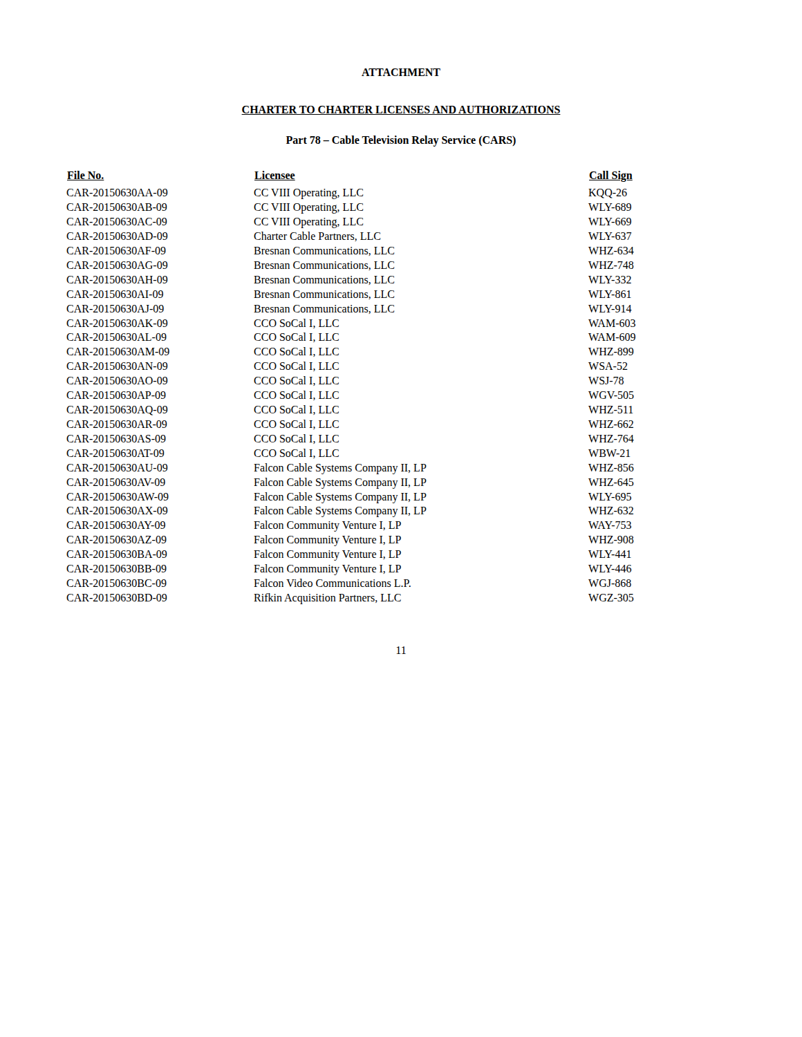ATTACHMENT
CHARTER TO CHARTER LICENSES AND AUTHORIZATIONS
Part 78 – Cable Television Relay Service (CARS)
| File No. | Licensee | Call Sign |
| --- | --- | --- |
| CAR-20150630AA-09 | CC VIII Operating, LLC | KQQ-26 |
| CAR-20150630AB-09 | CC VIII Operating, LLC | WLY-689 |
| CAR-20150630AC-09 | CC VIII Operating, LLC | WLY-669 |
| CAR-20150630AD-09 | Charter Cable Partners, LLC | WLY-637 |
| CAR-20150630AF-09 | Bresnan Communications, LLC | WHZ-634 |
| CAR-20150630AG-09 | Bresnan Communications, LLC | WHZ-748 |
| CAR-20150630AH-09 | Bresnan Communications, LLC | WLY-332 |
| CAR-20150630AI-09 | Bresnan Communications, LLC | WLY-861 |
| CAR-20150630AJ-09 | Bresnan Communications, LLC | WLY-914 |
| CAR-20150630AK-09 | CCO SoCal I, LLC | WAM-603 |
| CAR-20150630AL-09 | CCO SoCal I, LLC | WAM-609 |
| CAR-20150630AM-09 | CCO SoCal I, LLC | WHZ-899 |
| CAR-20150630AN-09 | CCO SoCal I, LLC | WSA-52 |
| CAR-20150630AO-09 | CCO SoCal I, LLC | WSJ-78 |
| CAR-20150630AP-09 | CCO SoCal I, LLC | WGV-505 |
| CAR-20150630AQ-09 | CCO SoCal I, LLC | WHZ-511 |
| CAR-20150630AR-09 | CCO SoCal I, LLC | WHZ-662 |
| CAR-20150630AS-09 | CCO SoCal I, LLC | WHZ-764 |
| CAR-20150630AT-09 | CCO SoCal I, LLC | WBW-21 |
| CAR-20150630AU-09 | Falcon Cable Systems Company II, LP | WHZ-856 |
| CAR-20150630AV-09 | Falcon Cable Systems Company II, LP | WHZ-645 |
| CAR-20150630AW-09 | Falcon Cable Systems Company II, LP | WLY-695 |
| CAR-20150630AX-09 | Falcon Cable Systems Company II, LP | WHZ-632 |
| CAR-20150630AY-09 | Falcon Community Venture I, LP | WAY-753 |
| CAR-20150630AZ-09 | Falcon Community Venture I, LP | WHZ-908 |
| CAR-20150630BA-09 | Falcon Community Venture I, LP | WLY-441 |
| CAR-20150630BB-09 | Falcon Community Venture I, LP | WLY-446 |
| CAR-20150630BC-09 | Falcon Video Communications L.P. | WGJ-868 |
| CAR-20150630BD-09 | Rifkin Acquisition Partners, LLC | WGZ-305 |
11